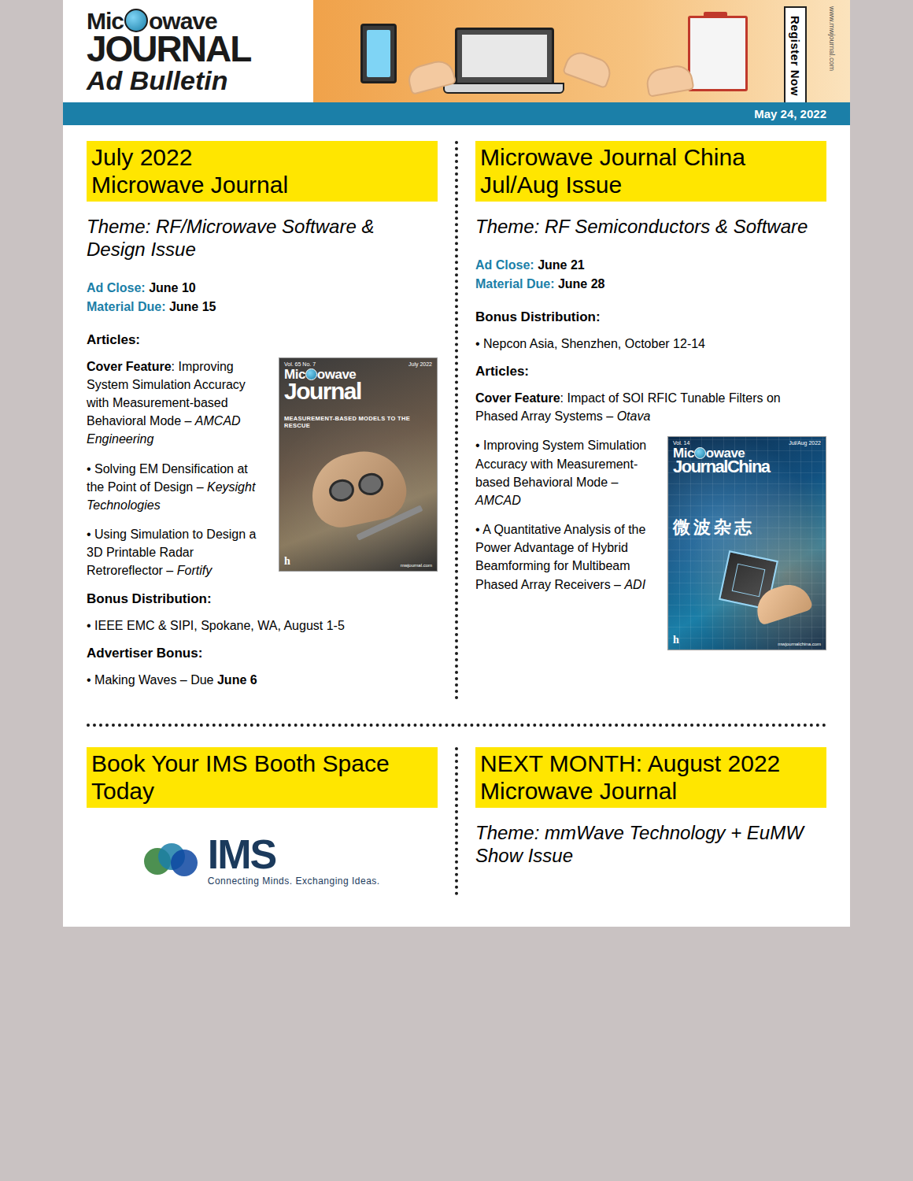Mic owave
JOURNAL
Ad Bulletin
Register Now
www.mwjournal.com
May 24, 2022
July 2022
Microwave Journal
Theme: RF/Microwave Software & Design Issue
Ad Close: June 10
Material Due: June 15
Articles:
Vol. 65 No. 7 July 2022
Mic owave
Journal
MEASUREMENT-BASED MODELS TO THE RESCUE
h mwjournal.com
Cover Feature: Improving System Simulation Accuracy with Measurement-based Behavioral Mode – AMCAD Engineering
• Solving EM Densification at the Point of Design – Keysight Technologies
• Using Simulation to Design a 3D Printable Radar Retroreflector – Fortify
Bonus Distribution:
• IEEE EMC & SIPI, Spokane, WA, August 1-5
Advertiser Bonus:
• Making Waves – Due June 6
Microwave Journal China
Jul/Aug Issue
Theme: RF Semiconductors & Software
Ad Close: June 21
Material Due: June 28
Bonus Distribution:
• Nepcon Asia, Shenzhen, October 12-14
Articles:
Cover Feature: Impact of SOI RFIC Tunable Filters on Phased Array Systems – Otava
Vol. 14 Jul/Aug 2022
Mic owave
JournalChina
微波杂志
h mwjournalchina.com
• Improving System Simulation Accuracy with Measurement-based Behavioral Mode – AMCAD
• A Quantitative Analysis of the Power Advantage of Hybrid Beamforming for Multibeam Phased Array Receivers – ADI
Book Your IMS Booth Space Today
IMS
Connecting Minds. Exchanging Ideas.
NEXT MONTH: August 2022 Microwave Journal
Theme: mmWave Technology + EuMW Show Issue